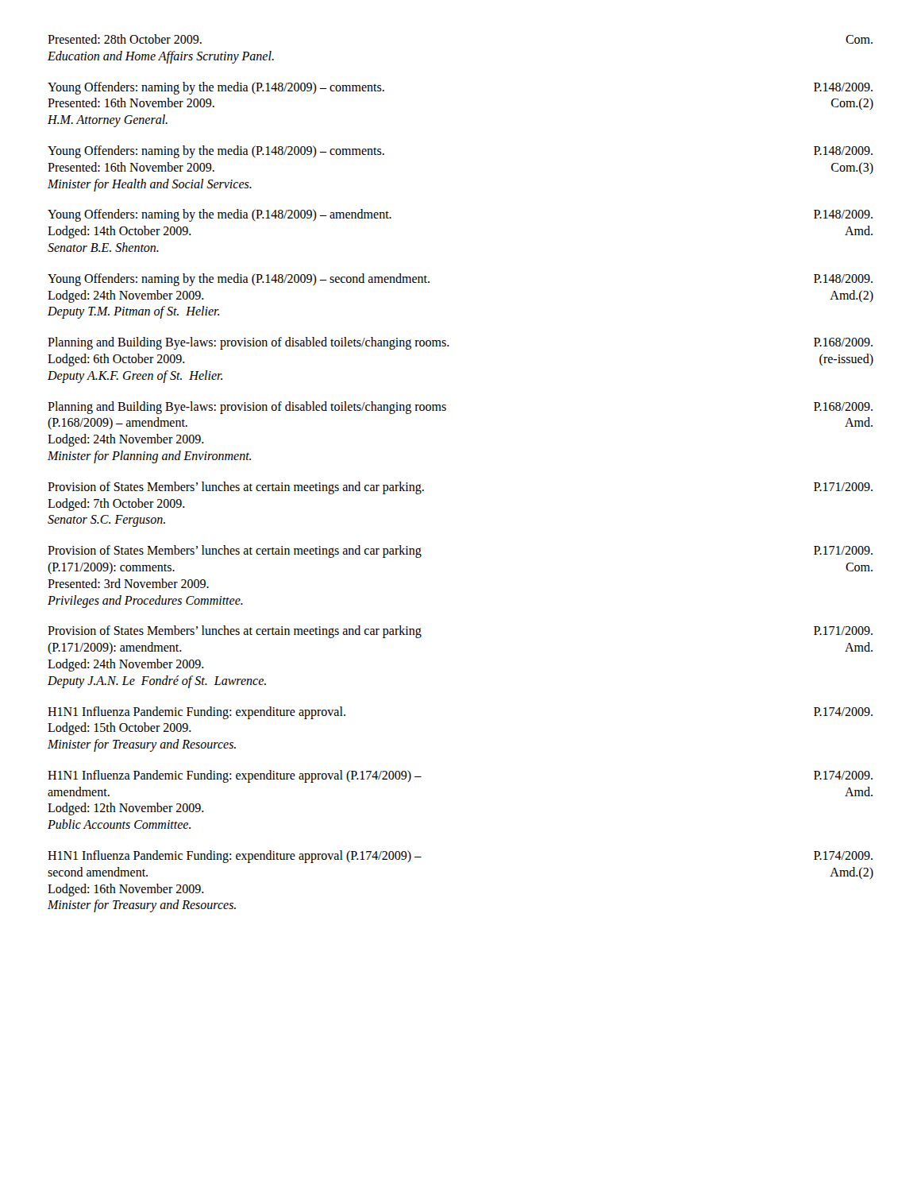| Presented: 28th October 2009. Education and Home Affairs Scrutiny Panel. | Com. |
| Young Offenders: naming by the media (P.148/2009) – comments. Presented: 16th November 2009. H.M. Attorney General. | P.148/2009. Com.(2) |
| Young Offenders: naming by the media (P.148/2009) – comments. Presented: 16th November 2009. Minister for Health and Social Services. | P.148/2009. Com.(3) |
| Young Offenders: naming by the media (P.148/2009) – amendment. Lodged: 14th October 2009. Senator B.E. Shenton. | P.148/2009. Amd. |
| Young Offenders: naming by the media (P.148/2009) – second amendment. Lodged: 24th November 2009. Deputy T.M. Pitman of St. Helier. | P.148/2009. Amd.(2) |
| Planning and Building Bye-laws: provision of disabled toilets/changing rooms. Lodged: 6th October 2009. Deputy A.K.F. Green of St. Helier. | P.168/2009. (re-issued) |
| Planning and Building Bye-laws: provision of disabled toilets/changing rooms (P.168/2009) – amendment. Lodged: 24th November 2009. Minister for Planning and Environment. | P.168/2009. Amd. |
| Provision of States Members’ lunches at certain meetings and car parking. Lodged: 7th October 2009. Senator S.C. Ferguson. | P.171/2009. |
| Provision of States Members’ lunches at certain meetings and car parking (P.171/2009): comments. Presented: 3rd November 2009. Privileges and Procedures Committee. | P.171/2009. Com. |
| Provision of States Members’ lunches at certain meetings and car parking (P.171/2009): amendment. Lodged: 24th November 2009. Deputy J.A.N. Le Fondré of St. Lawrence. | P.171/2009. Amd. |
| H1N1 Influenza Pandemic Funding: expenditure approval. Lodged: 15th October 2009. Minister for Treasury and Resources. | P.174/2009. |
| H1N1 Influenza Pandemic Funding: expenditure approval (P.174/2009) – amendment. Lodged: 12th November 2009. Public Accounts Committee. | P.174/2009. Amd. |
| H1N1 Influenza Pandemic Funding: expenditure approval (P.174/2009) – second amendment. Lodged: 16th November 2009. Minister for Treasury and Resources. | P.174/2009. Amd.(2) |